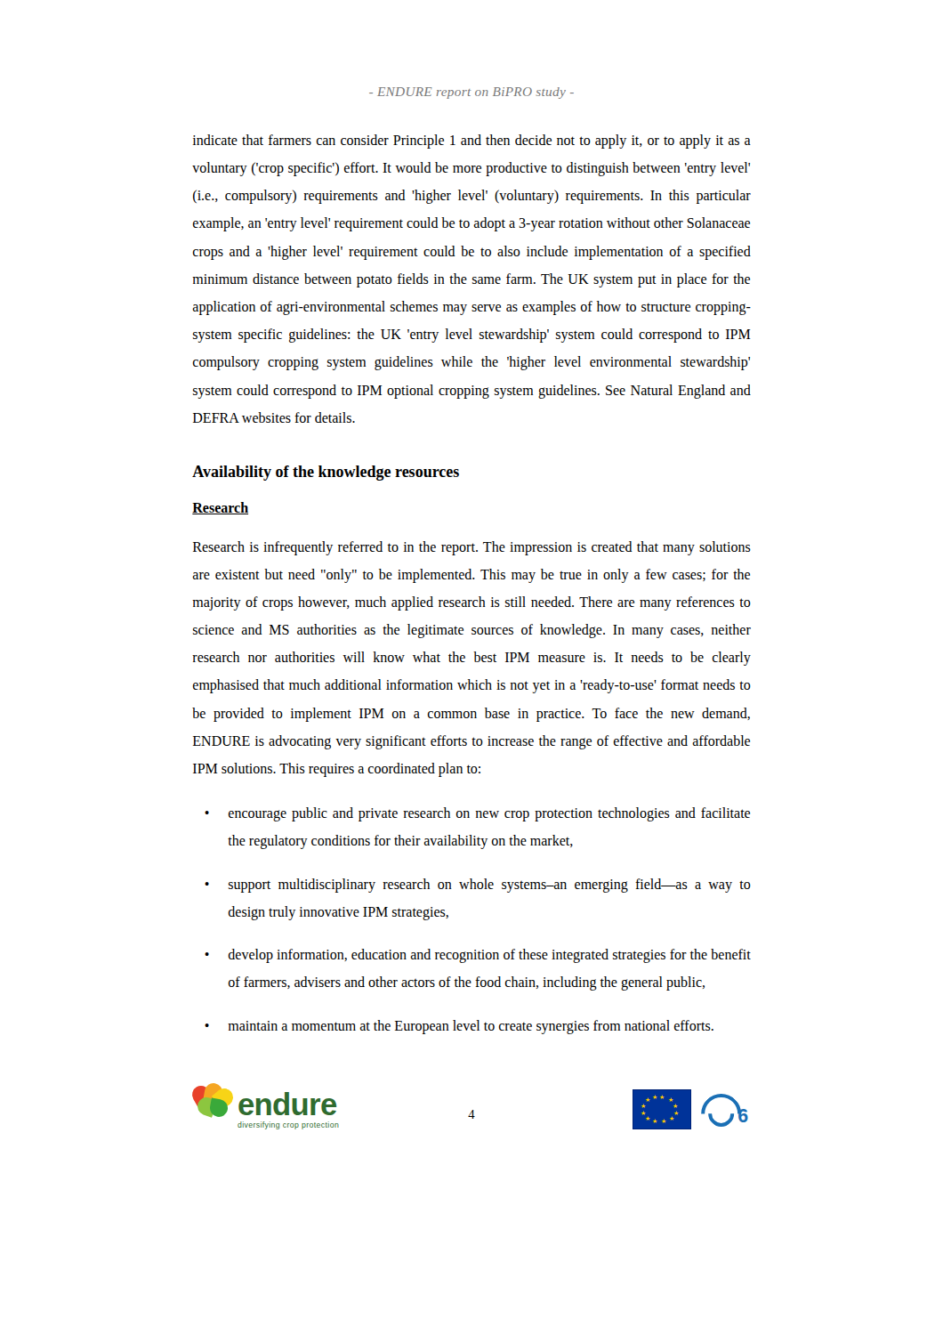- ENDURE report on BiPRO study -
indicate that farmers can consider Principle 1 and then decide not to apply it, or to apply it as a voluntary ('crop specific') effort. It would be more productive to distinguish between 'entry level' (i.e., compulsory) requirements and 'higher level' (voluntary) requirements. In this particular example, an 'entry level' requirement could be to adopt a 3-year rotation without other Solanaceae crops and a 'higher level' requirement could be to also include implementation of a specified minimum distance between potato fields in the same farm. The UK system put in place for the application of agri-environmental schemes may serve as examples of how to structure cropping-system specific guidelines: the UK 'entry level stewardship' system could correspond to IPM compulsory cropping system guidelines while the 'higher level environmental stewardship' system could correspond to IPM optional cropping system guidelines. See Natural England and DEFRA websites for details.
Availability of the knowledge resources
Research
Research is infrequently referred to in the report. The impression is created that many solutions are existent but need "only" to be implemented. This may be true in only a few cases; for the majority of crops however, much applied research is still needed. There are many references to science and MS authorities as the legitimate sources of knowledge. In many cases, neither research nor authorities will know what the best IPM measure is. It needs to be clearly emphasised that much additional information which is not yet in a 'ready-to-use' format needs to be provided to implement IPM on a common base in practice. To face the new demand, ENDURE is advocating very significant efforts to increase the range of effective and affordable IPM solutions. This requires a coordinated plan to:
encourage public and private research on new crop protection technologies and facilitate the regulatory conditions for their availability on the market,
support multidisciplinary research on whole systems–an emerging field—as a way to design truly innovative IPM strategies,
develop information, education and recognition of these integrated strategies for the benefit of farmers, advisers and other actors of the food chain, including the general public,
maintain a momentum at the European level to create synergies from national efforts.
endure
diversifying crop protection
4
★ ★ ★ ★ ★ ★ ★ ★ ★ ★ ★ ★
6